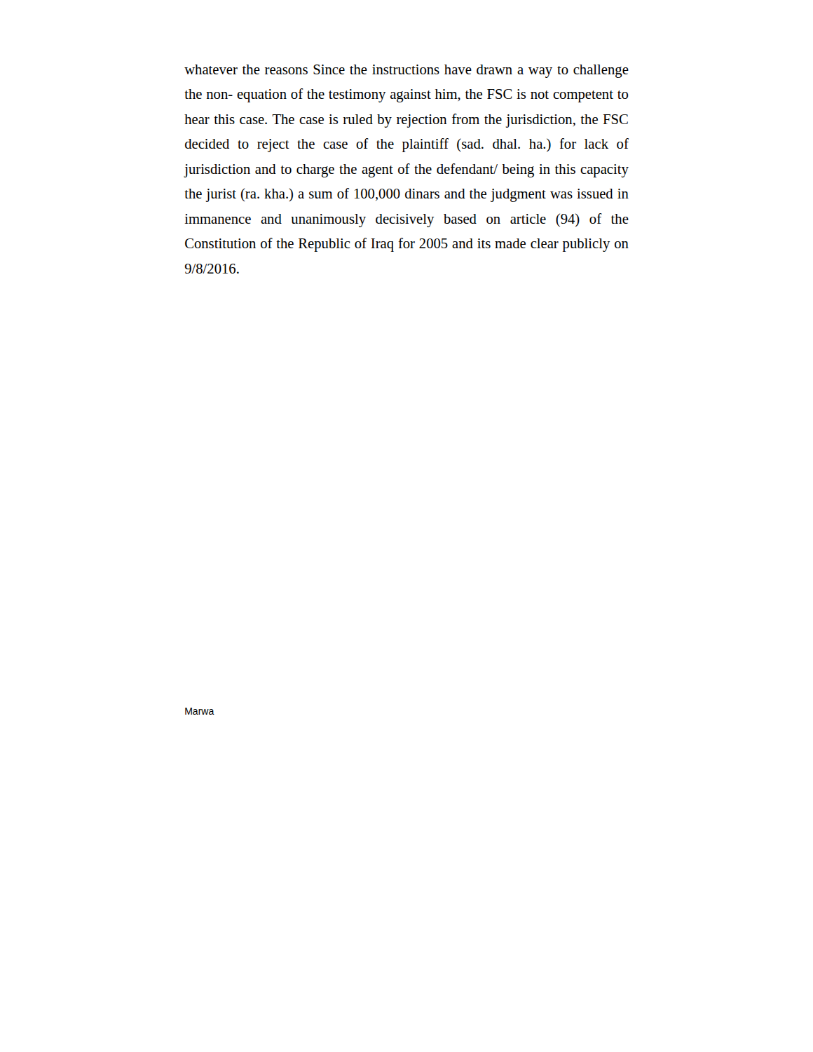whatever the reasons Since the instructions have drawn a way to challenge the non- equation of the testimony against him, the FSC is not competent to hear this case. The case is ruled by rejection from the jurisdiction, the FSC decided to reject the case of the plaintiff (sad. dhal. ha.) for lack of jurisdiction and to charge the agent of the defendant/ being in this capacity the jurist (ra. kha.) a sum of 100,000 dinars and the judgment was issued in immanence and unanimously decisively based on article (94) of the Constitution of the Republic of Iraq for 2005 and its made clear publicly on 9/8/2016.
Marwa